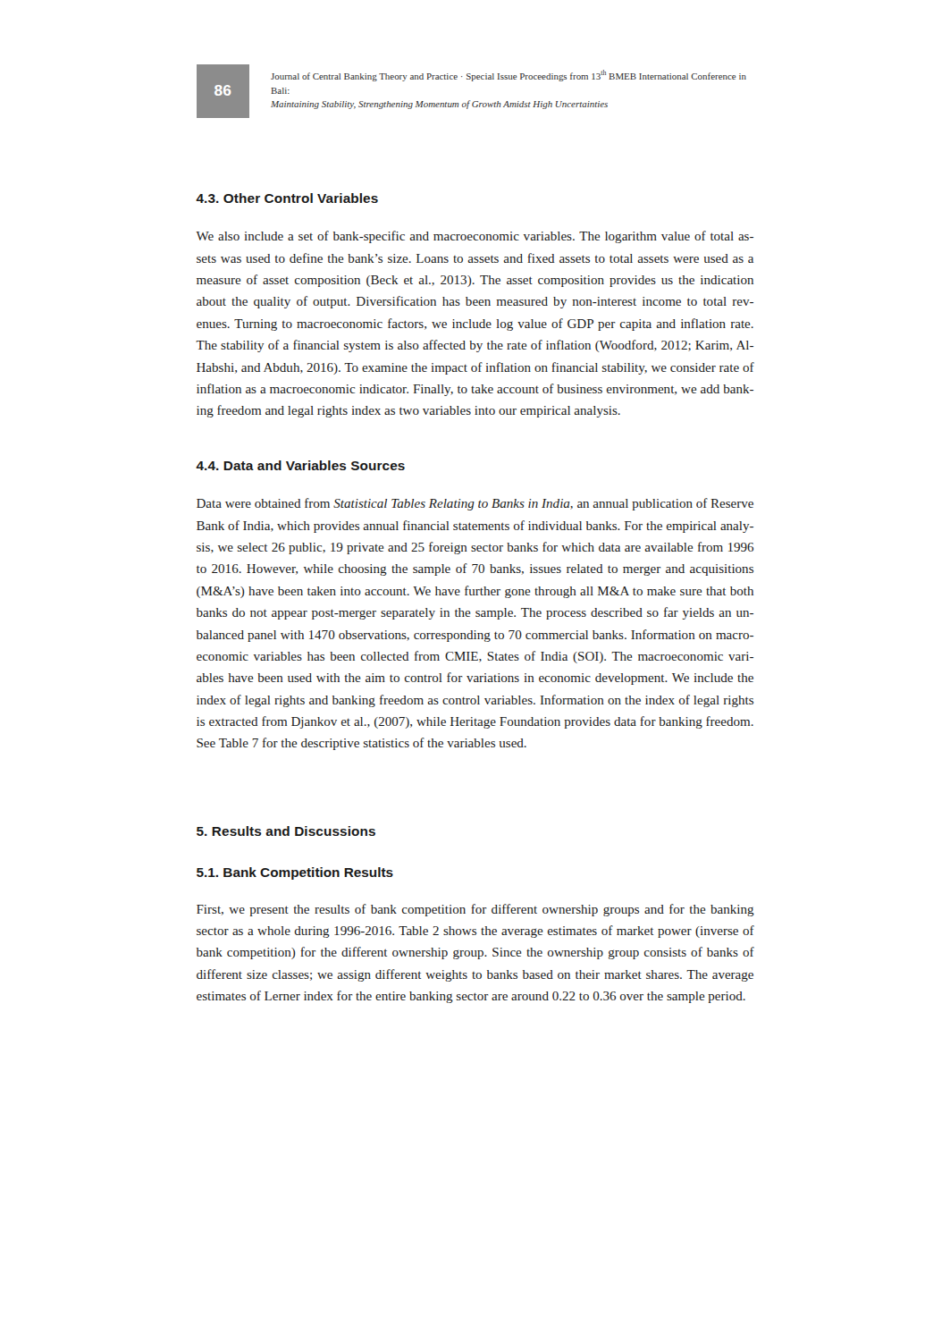86
Journal of Central Banking Theory and Practice · Special Issue Proceedings from 13th BMEB International Conference in Bali:
Maintaining Stability, Strengthening Momentum of Growth Amidst High Uncertainties
4.3. Other Control Variables
We also include a set of bank-specific and macroeconomic variables. The logarithm value of total assets was used to define the bank’s size. Loans to assets and fixed assets to total assets were used as a measure of asset composition (Beck et al., 2013). The asset composition provides us the indication about the quality of output. Diversification has been measured by non-interest income to total revenues. Turning to macroeconomic factors, we include log value of GDP per capita and inflation rate. The stability of a financial system is also affected by the rate of inflation (Woodford, 2012; Karim, Al-Habshi, and Abduh, 2016). To examine the impact of inflation on financial stability, we consider rate of inflation as a macroeconomic indicator. Finally, to take account of business environment, we add banking freedom and legal rights index as two variables into our empirical analysis.
4.4. Data and Variables Sources
Data were obtained from Statistical Tables Relating to Banks in India, an annual publication of Reserve Bank of India, which provides annual financial statements of individual banks. For the empirical analysis, we select 26 public, 19 private and 25 foreign sector banks for which data are available from 1996 to 2016. However, while choosing the sample of 70 banks, issues related to merger and acquisitions (M&A’s) have been taken into account. We have further gone through all M&A to make sure that both banks do not appear post-merger separately in the sample. The process described so far yields an unbalanced panel with 1470 observations, corresponding to 70 commercial banks. Information on macroeconomic variables has been collected from CMIE, States of India (SOI). The macroeconomic variables have been used with the aim to control for variations in economic development. We include the index of legal rights and banking freedom as control variables. Information on the index of legal rights is extracted from Djankov et al., (2007), while Heritage Foundation provides data for banking freedom. See Table 7 for the descriptive statistics of the variables used.
5. Results and Discussions
5.1. Bank Competition Results
First, we present the results of bank competition for different ownership groups and for the banking sector as a whole during 1996-2016. Table 2 shows the average estimates of market power (inverse of bank competition) for the different ownership group. Since the ownership group consists of banks of different size classes; we assign different weights to banks based on their market shares. The average estimates of Lerner index for the entire banking sector are around 0.22 to 0.36 over the sample period.